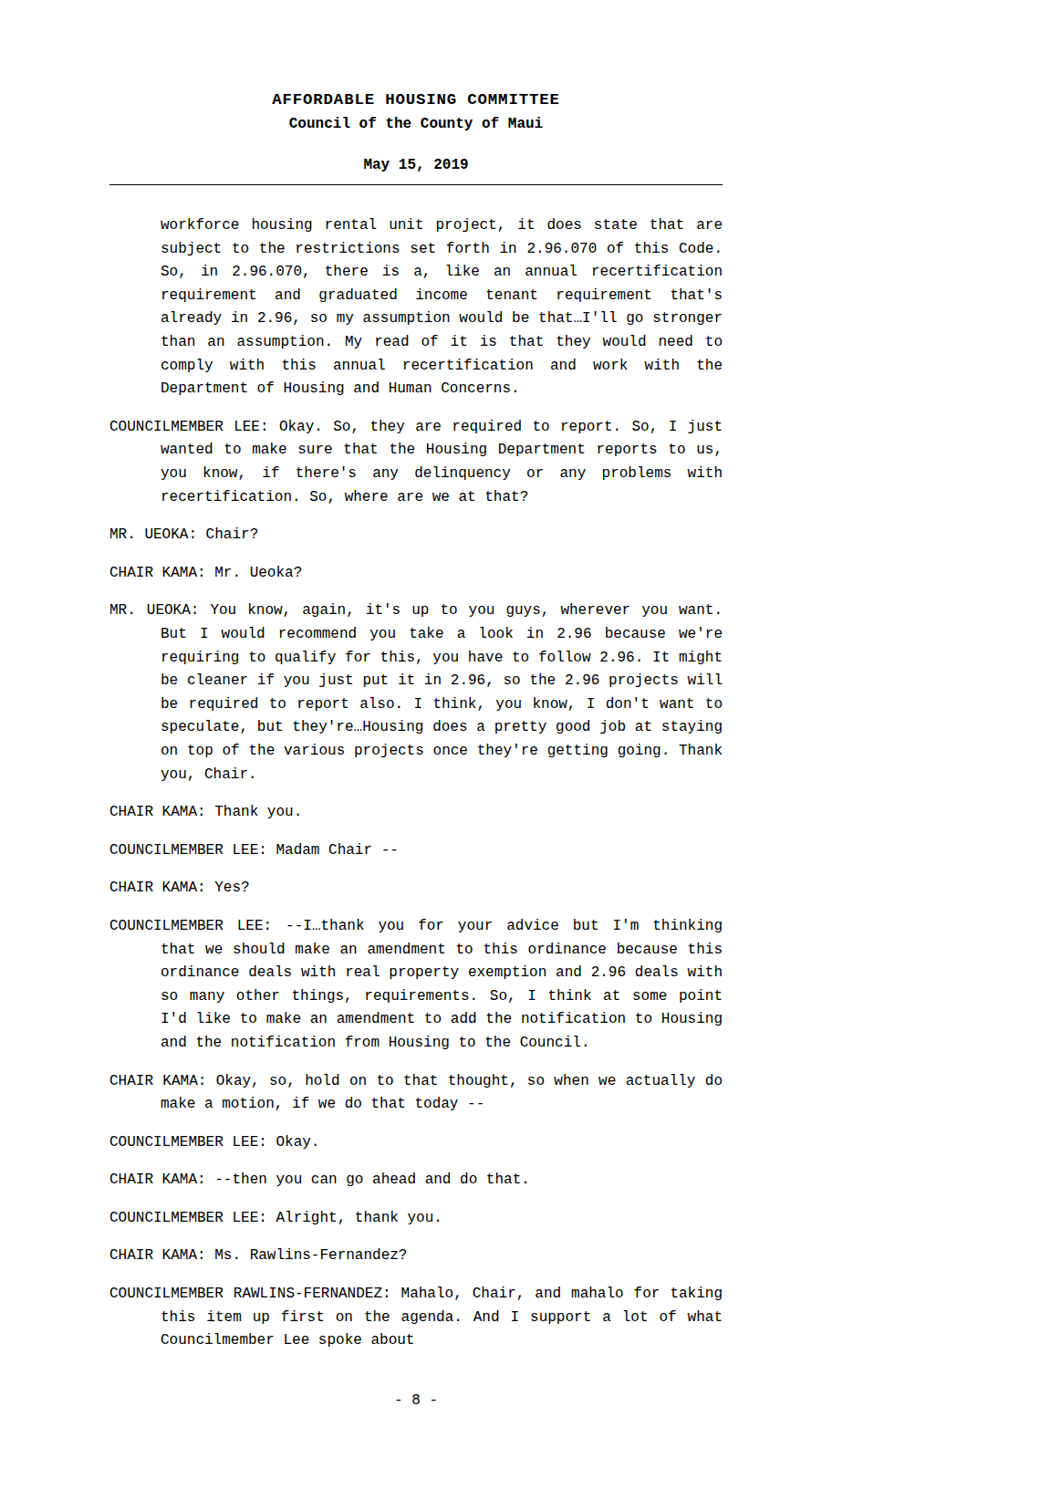AFFORDABLE HOUSING COMMITTEE
Council of the County of Maui
May 15, 2019
workforce housing rental unit project, it does state that are subject to the restrictions set forth in 2.96.070 of this Code. So, in 2.96.070, there is a, like an annual recertification requirement and graduated income tenant requirement that's already in 2.96, so my assumption would be that…I'll go stronger than an assumption. My read of it is that they would need to comply with this annual recertification and work with the Department of Housing and Human Concerns.
COUNCILMEMBER LEE: Okay. So, they are required to report. So, I just wanted to make sure that the Housing Department reports to us, you know, if there's any delinquency or any problems with recertification. So, where are we at that?
MR. UEOKA: Chair?
CHAIR KAMA: Mr. Ueoka?
MR. UEOKA: You know, again, it's up to you guys, wherever you want. But I would recommend you take a look in 2.96 because we're requiring to qualify for this, you have to follow 2.96. It might be cleaner if you just put it in 2.96, so the 2.96 projects will be required to report also. I think, you know, I don't want to speculate, but they're…Housing does a pretty good job at staying on top of the various projects once they're getting going. Thank you, Chair.
CHAIR KAMA: Thank you.
COUNCILMEMBER LEE: Madam Chair --
CHAIR KAMA: Yes?
COUNCILMEMBER LEE: --I…thank you for your advice but I'm thinking that we should make an amendment to this ordinance because this ordinance deals with real property exemption and 2.96 deals with so many other things, requirements. So, I think at some point I'd like to make an amendment to add the notification to Housing and the notification from Housing to the Council.
CHAIR KAMA: Okay, so, hold on to that thought, so when we actually do make a motion, if we do that today --
COUNCILMEMBER LEE: Okay.
CHAIR KAMA: --then you can go ahead and do that.
COUNCILMEMBER LEE: Alright, thank you.
CHAIR KAMA: Ms. Rawlins-Fernandez?
COUNCILMEMBER RAWLINS-FERNANDEZ: Mahalo, Chair, and mahalo for taking this item up first on the agenda. And I support a lot of what Councilmember Lee spoke about
- 8 -